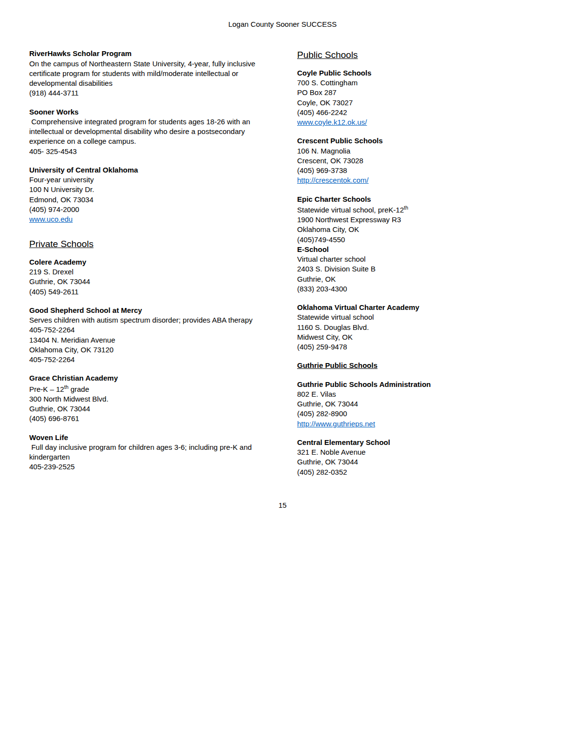Logan County Sooner SUCCESS
RiverHawks Scholar Program
On the campus of Northeastern State University, 4-year, fully inclusive certificate program for students with mild/moderate intellectual or developmental disabilities
(918) 444-3711
Sooner Works
Comprehensive integrated program for students ages 18-26 with an intellectual or developmental disability who desire a postsecondary experience on a college campus.
405- 325-4543
University of Central Oklahoma
Four-year university
100 N University Dr.
Edmond, OK 73034
(405) 974-2000
www.uco.edu
Private Schools
Colere Academy
219 S. Drexel
Guthrie, OK 73044
(405) 549-2611
Good Shepherd School at Mercy
Serves children with autism spectrum disorder; provides ABA therapy
405-752-2264
13404 N. Meridian Avenue
Oklahoma City, OK 73120
405-752-2264
Grace Christian Academy
Pre-K – 12th grade
300 North Midwest Blvd.
Guthrie, OK 73044
(405) 696-8761
Woven Life
Full day inclusive program for children ages 3-6; including pre-K and kindergarten
405-239-2525
Public Schools
Coyle Public Schools
700 S. Cottingham
PO Box 287
Coyle, OK 73027
(405) 466-2242
www.coyle.k12.ok.us/
Crescent Public Schools
106 N. Magnolia
Crescent, OK 73028
(405) 969-3738
http://crescentok.com/
Epic Charter Schools
Statewide virtual school, preK-12th
1900 Northwest Expressway R3
Oklahoma City, OK
(405)749-4550
E-School
Virtual charter school
2403 S. Division Suite B
Guthrie, OK
(833) 203-4300
Oklahoma Virtual Charter Academy
Statewide virtual school
1160 S. Douglas Blvd.
Midwest City, OK
(405) 259-9478
Guthrie Public Schools
Guthrie Public Schools Administration
802 E. Vilas
Guthrie, OK 73044
(405) 282-8900
http://www.guthrieps.net
Central Elementary School
321 E. Noble Avenue
Guthrie, OK 73044
(405) 282-0352
15